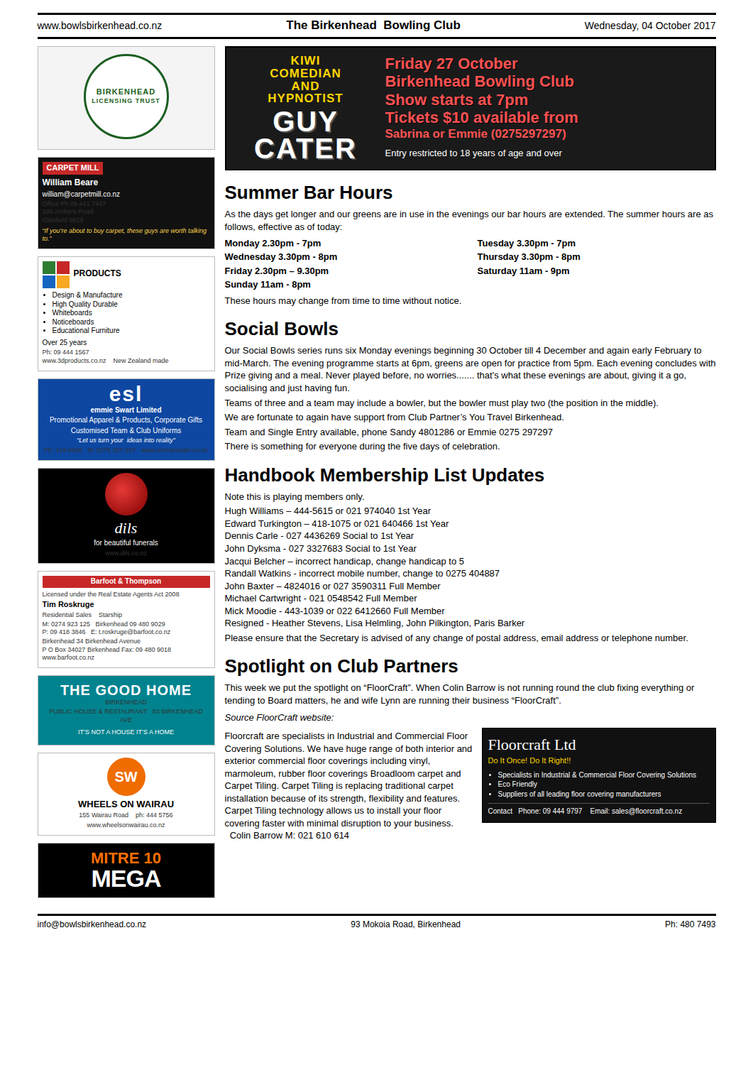www.bowlsbirkenhead.co.nz
The Birkenhead Bowling Club
Wednesday, 04 October 2017
BIRKENHEAD
LICENSING TRUST
CARPET MILL
William Beare
william@carpetmill.co.nz
Office Ph 09 441 7447
195 Archers Road
Glenfield 0629
“If you’re about to buy carpet, these guys are worth talking to.”
PRODUCTS
Design & Manufacture
High Quality Durable
Whiteboards
Noticeboards
Educational Furniture
Over 25 years
Ph: 09 444 1567
www.3dproducts.co.nz New Zealand made
esl
emmie Swart Limited
Promotional Apparel & Products, Corporate Gifts
Customised Team & Club Uniforms
“Let us turn your ideas into reality”
Ph: 419-0926 M: 0275 297-297 www.emmieswart.co.nz
dils
for beautiful funerals
www.dils.co.nz
Barfoot & Thompson
Licensed under the Real Estate Agents Act 2008
Tim Roskruge
Residential Sales Starship
M: 0274 923 125 Birkenhead 09 480 9029
P: 09 418 3846 E: t.roskruge@barfoot.co.nz
Birkenhead 34 Birkenhead Avenue
P O Box 34027 Birkenhead Fax: 09 480 9018 www.barfoot.co.nz
THE GOOD HOME
BIRKENHEAD
PUBLIC HOUSE & RESTAURANT 83 BIRKENHEAD AVE
IT’S NOT A HOUSE IT’S A HOME
SW
WHEELS ON WAIRAU
155 Wairau Road ph: 444 5756
www.wheelsonwairau.co.nz
MITRE 10
MEGA
KIWI
COMEDIAN
AND
HYPNOTIST
GUY
CATER
Friday 27 October
Birkenhead Bowling Club
Show starts at 7pm
Tickets $10 available from
Sabrina or Emmie (0275297297)
Entry restricted to 18 years of age and over
Summer Bar Hours
As the days get longer and our greens are in use in the evenings our bar hours are extended. The summer hours are as follows, effective as of today:
Monday 2.30pm - 7pm
Tuesday 3.30pm - 7pm
Wednesday 3.30pm - 8pm
Thursday 3.30pm - 8pm
Friday 2.30pm – 9.30pm
Saturday 11am - 9pm
Sunday 11am - 8pm
These hours may change from time to time without notice.
Social Bowls
Our Social Bowls series runs six Monday evenings beginning 30 October till 4 December and again early February to mid-March. The evening programme starts at 6pm, greens are open for practice from 5pm. Each evening concludes with Prize giving and a meal. Never played before, no worries....... that's what these evenings are about, giving it a go, socialising and just having fun.
Teams of three and a team may include a bowler, but the bowler must play two (the position in the middle).
We are fortunate to again have support from Club Partner’s You Travel Birkenhead.
Team and Single Entry available, phone Sandy 4801286 or Emmie 0275 297297
There is something for everyone during the five days of celebration.
Handbook Membership List Updates
Note this is playing members only.
Hugh Williams – 444-5615 or 021 974040 1st Year
Edward Turkington – 418-1075 or 021 640466 1st Year
Dennis Carle - 027 4436269 Social to 1st Year
John Dyksma - 027 3327683 Social to 1st Year
Jacqui Belcher – incorrect handicap, change handicap to 5
Randall Watkins - incorrect mobile number, change to 0275 404887
John Baxter – 4824016 or 027 3590311 Full Member
Michael Cartwright - 021 0548542 Full Member
Mick Moodie - 443-1039 or 022 6412660 Full Member
Resigned - Heather Stevens, Lisa Helmling, John Pilkington, Paris Barker
Please ensure that the Secretary is advised of any change of postal address, email address or telephone number.
Spotlight on Club Partners
This week we put the spotlight on “FloorCraft”. When Colin Barrow is not running round the club fixing everything or tending to Board matters, he and wife Lynn are running their business “FloorCraft”.
Source FloorCraft website:
Floorcraft are specialists in Industrial and Commercial Floor Covering Solutions. We have huge range of both interior and exterior commercial floor coverings including vinyl, marmoleum, rubber floor coverings Broadloom carpet and Carpet Tiling. Carpet Tiling is replacing traditional carpet installation because of its strength, flexibility and features. Carpet Tiling technology allows us to install your floor covering faster with minimal disruption to your business. Colin Barrow M: 021 610 614
Floorcraft Ltd
Do It Once! Do It Right!!
Specialists in Industrial & Commercial Floor Covering Solutions
Eco Friendly
Suppliers of all leading floor covering manufacturers
Contact Phone: 09 444 9797 Email: sales@floorcraft.co.nz
info@bowlsbirkenhead.co.nz
93 Mokoia Road, Birkenhead
Ph: 480 7493